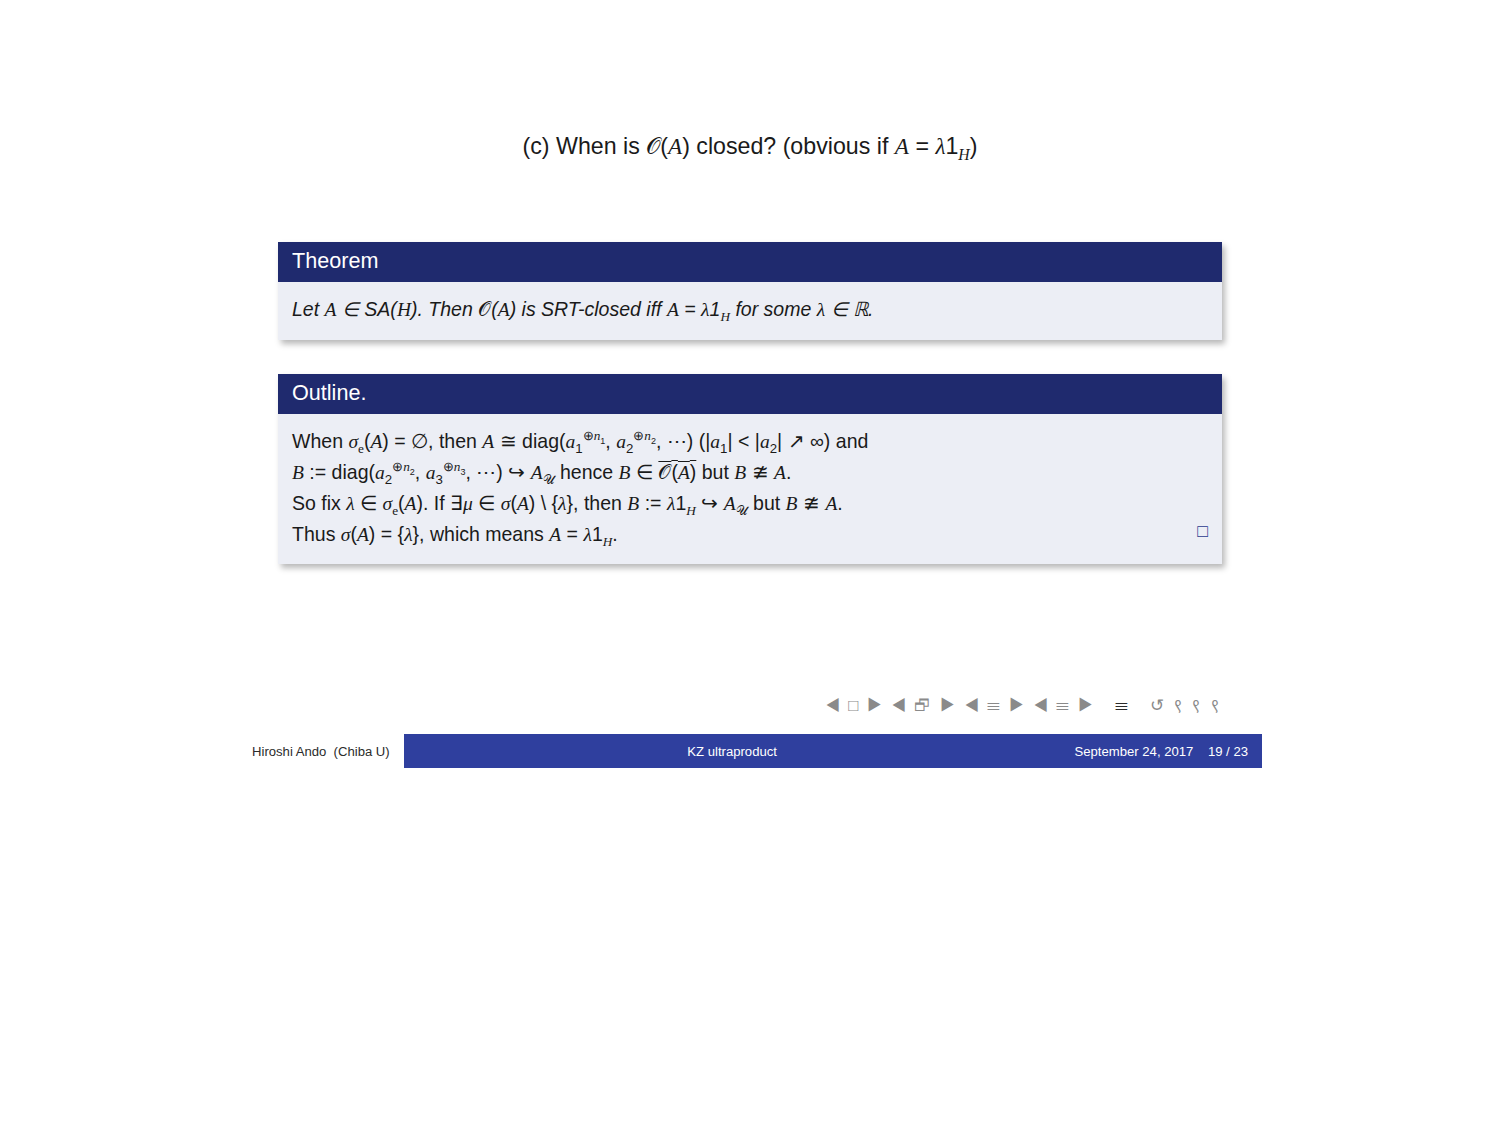(c) When is 𝒪(A) closed? (obvious if A = λ1H)
Theorem
Let A ∈ SA(H). Then 𝒪(A) is SRT-closed iff A = λ1H for some λ ∈ ℝ.
Outline.
When σe(A) = ∅, then A ≅ diag(a1⊕n1, a2⊕n2, ⋯) (|a1| < |a2| ↗ ∞) and
B := diag(a2⊕n2, a3⊕n3, ⋯) ↪ A𝒰 hence B ∈ 𝒪(A) but B ≇ A.
So fix λ ∈ σe(A). If ∃μ ∈ σ(A) \ {λ}, then B := λ1H ↪ A𝒰 but B ≇ A.
Thus σ(A) = {λ}, which means A = λ1H. □
◀ □ ▶ ◀ 🗗 ▶ ◀ ☰ ▶ ◀ ☰ ▶ ☰ ↺ ९ ९ ९
Hiroshi Ando (Chiba U)
KZ ultraproduct
September 24, 2017 19 / 23